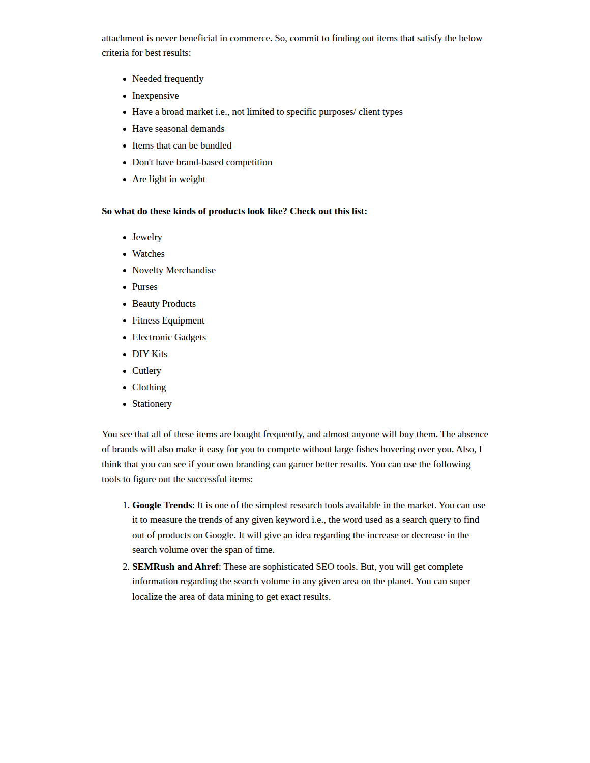attachment is never beneficial in commerce. So, commit to finding out items that satisfy the below criteria for best results:
Needed frequently
Inexpensive
Have a broad market i.e., not limited to specific purposes/ client types
Have seasonal demands
Items that can be bundled
Don't have brand-based competition
Are light in weight
So what do these kinds of products look like? Check out this list:
Jewelry
Watches
Novelty Merchandise
Purses
Beauty Products
Fitness Equipment
Electronic Gadgets
DIY Kits
Cutlery
Clothing
Stationery
You see that all of these items are bought frequently, and almost anyone will buy them. The absence of brands will also make it easy for you to compete without large fishes hovering over you. Also, I think that you can see if your own branding can garner better results. You can use the following tools to figure out the successful items:
Google Trends: It is one of the simplest research tools available in the market. You can use it to measure the trends of any given keyword i.e., the word used as a search query to find out of products on Google. It will give an idea regarding the increase or decrease in the search volume over the span of time.
SEMRush and Ahref: These are sophisticated SEO tools. But, you will get complete information regarding the search volume in any given area on the planet. You can super localize the area of data mining to get exact results.